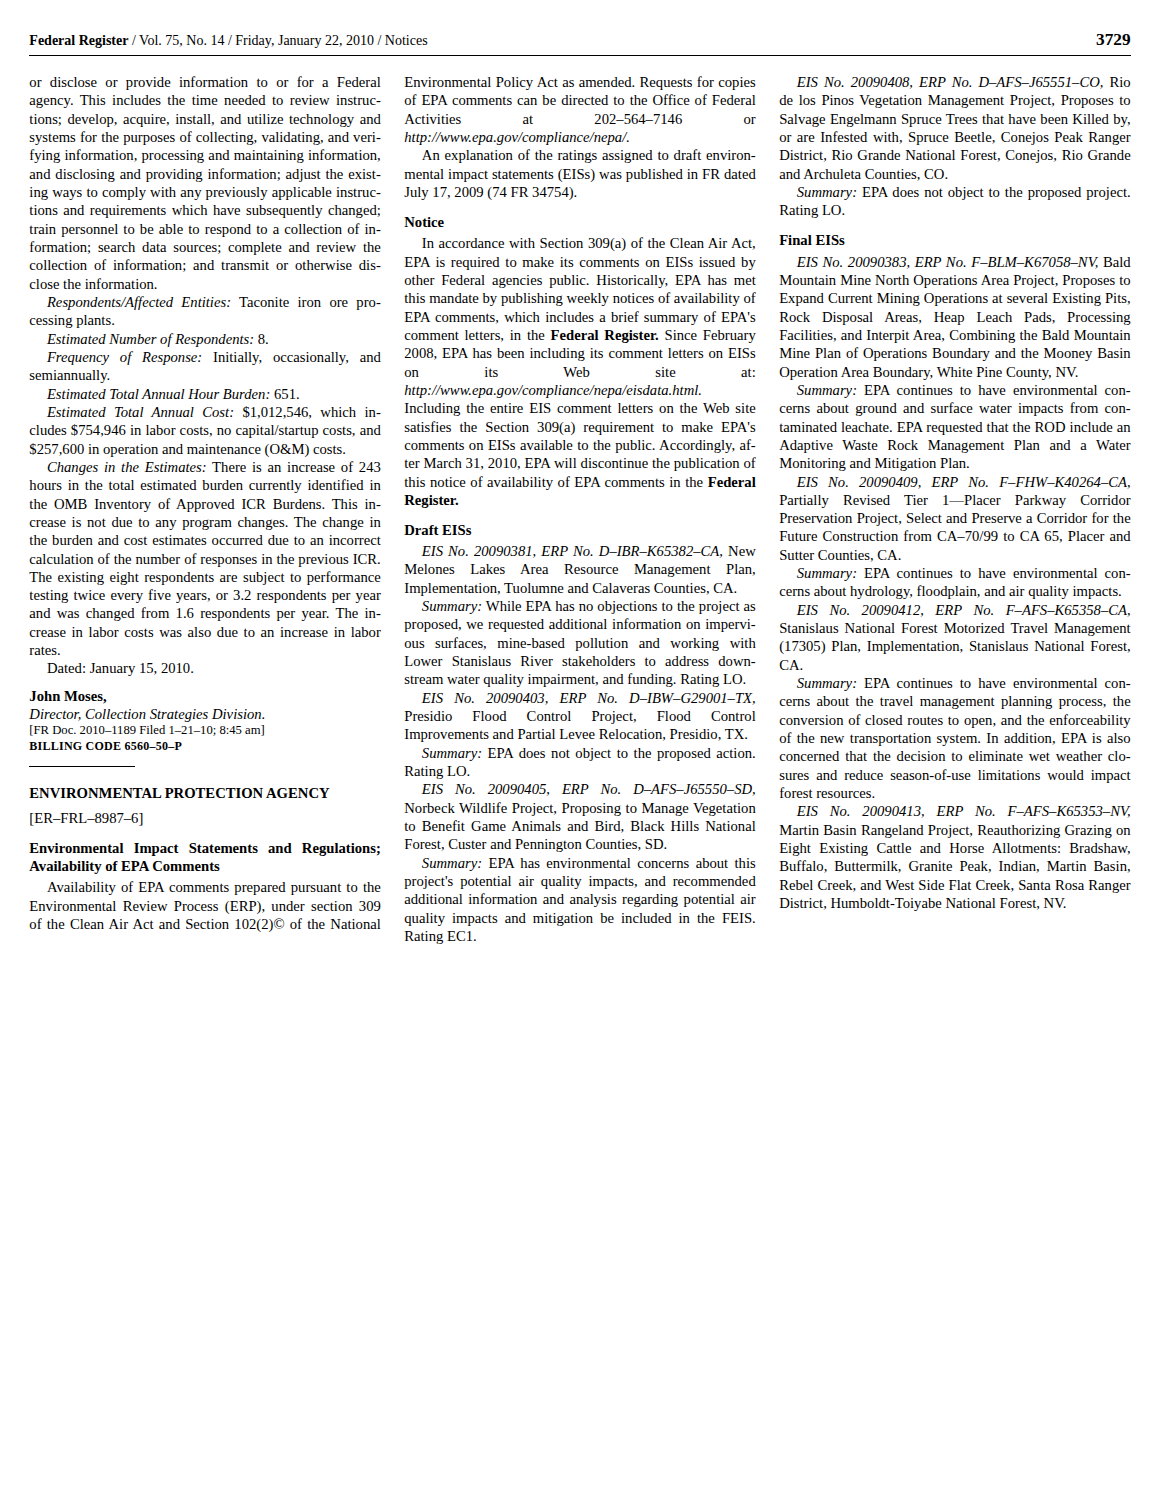Federal Register / Vol. 75, No. 14 / Friday, January 22, 2010 / Notices
3729
or disclose or provide information to or for a Federal agency. This includes the time needed to review instructions; develop, acquire, install, and utilize technology and systems for the purposes of collecting, validating, and verifying information, processing and maintaining information, and disclosing and providing information; adjust the existing ways to comply with any previously applicable instructions and requirements which have subsequently changed; train personnel to be able to respond to a collection of information; search data sources; complete and review the collection of information; and transmit or otherwise disclose the information.
Respondents/Affected Entities: Taconite iron ore processing plants.
Estimated Number of Respondents: 8.
Frequency of Response: Initially, occasionally, and semiannually.
Estimated Total Annual Hour Burden: 651.
Estimated Total Annual Cost: $1,012,546, which includes $754,946 in labor costs, no capital/startup costs, and $257,600 in operation and maintenance (O&M) costs.
Changes in the Estimates: There is an increase of 243 hours in the total estimated burden currently identified in the OMB Inventory of Approved ICR Burdens. This increase is not due to any program changes. The change in the burden and cost estimates occurred due to an incorrect calculation of the number of responses in the previous ICR. The existing eight respondents are subject to performance testing twice every five years, or 3.2 respondents per year and was changed from 1.6 respondents per year. The increase in labor costs was also due to an increase in labor rates.
Dated: January 15, 2010.
John Moses,
Director, Collection Strategies Division.
[FR Doc. 2010–1189 Filed 1–21–10; 8:45 am]
BILLING CODE 6560–50–P
ENVIRONMENTAL PROTECTION AGENCY
[ER–FRL–8987–6]
Environmental Impact Statements and Regulations; Availability of EPA Comments
Availability of EPA comments prepared pursuant to the Environmental Review Process (ERP), under section 309 of the Clean Air Act and Section 102(2)© of the National Environmental Policy Act as amended. Requests for copies of EPA comments can be directed to the Office of Federal Activities at 202–564–7146 or http://www.epa.gov/compliance/nepa/.
An explanation of the ratings assigned to draft environmental impact statements (EISs) was published in FR dated July 17, 2009 (74 FR 34754).
Notice
In accordance with Section 309(a) of the Clean Air Act, EPA is required to make its comments on EISs issued by other Federal agencies public. Historically, EPA has met this mandate by publishing weekly notices of availability of EPA comments, which includes a brief summary of EPA's comment letters, in the Federal Register. Since February 2008, EPA has been including its comment letters on EISs on its Web site at: http://www.epa.gov/compliance/nepa/eisdata.html. Including the entire EIS comment letters on the Web site satisfies the Section 309(a) requirement to make EPA's comments on EISs available to the public. Accordingly, after March 31, 2010, EPA will discontinue the publication of this notice of availability of EPA comments in the Federal Register.
Draft EISs
EIS No. 20090381, ERP No. D–IBR–K65382–CA, New Melones Lakes Area Resource Management Plan, Implementation, Tuolumne and Calaveras Counties, CA.
Summary: While EPA has no objections to the project as proposed, we requested additional information on impervious surfaces, mine-based pollution and working with Lower Stanislaus River stakeholders to address downstream water quality impairment, and funding. Rating LO.
EIS No. 20090403, ERP No. D–IBW–G29001–TX, Presidio Flood Control Project, Flood Control Improvements and Partial Levee Relocation, Presidio, TX.
Summary: EPA does not object to the proposed action. Rating LO.
EIS No. 20090405, ERP No. D–AFS–J65550–SD, Norbeck Wildlife Project, Proposing to Manage Vegetation to Benefit Game Animals and Bird, Black Hills National Forest, Custer and Pennington Counties, SD.
Summary: EPA has environmental concerns about this project's potential air quality impacts, and recommended additional information and analysis regarding potential air quality impacts and mitigation be included in the FEIS. Rating EC1.
EIS No. 20090408, ERP No. D–AFS–J65551–CO, Rio de los Pinos Vegetation Management Project, Proposes to Salvage Engelmann Spruce Trees that have been Killed by, or are Infested with, Spruce Beetle, Conejos Peak Ranger District, Rio Grande National Forest, Conejos, Rio Grande and Archuleta Counties, CO.
Summary: EPA does not object to the proposed project. Rating LO.
Final EISs
EIS No. 20090383, ERP No. F–BLM–K67058–NV, Bald Mountain Mine North Operations Area Project, Proposes to Expand Current Mining Operations at several Existing Pits, Rock Disposal Areas, Heap Leach Pads, Processing Facilities, and Interpit Area, Combining the Bald Mountain Mine Plan of Operations Boundary and the Mooney Basin Operation Area Boundary, White Pine County, NV.
Summary: EPA continues to have environmental concerns about ground and surface water impacts from contaminated leachate. EPA requested that the ROD include an Adaptive Waste Rock Management Plan and a Water Monitoring and Mitigation Plan.
EIS No. 20090409, ERP No. F–FHW–K40264–CA, Partially Revised Tier 1—Placer Parkway Corridor Preservation Project, Select and Preserve a Corridor for the Future Construction from CA–70/99 to CA 65, Placer and Sutter Counties, CA.
Summary: EPA continues to have environmental concerns about hydrology, floodplain, and air quality impacts.
EIS No. 20090412, ERP No. F–AFS–K65358–CA, Stanislaus National Forest Motorized Travel Management (17305) Plan, Implementation, Stanislaus National Forest, CA.
Summary: EPA continues to have environmental concerns about the travel management planning process, the conversion of closed routes to open, and the enforceability of the new transportation system. In addition, EPA is also concerned that the decision to eliminate wet weather closures and reduce season-of-use limitations would impact forest resources.
EIS No. 20090413, ERP No. F–AFS–K65353–NV, Martin Basin Rangeland Project, Reauthorizing Grazing on Eight Existing Cattle and Horse Allotments: Bradshaw, Buffalo, Buttermilk, Granite Peak, Indian, Martin Basin, Rebel Creek, and West Side Flat Creek, Santa Rosa Ranger District, Humboldt-Toiyabe National Forest, NV.